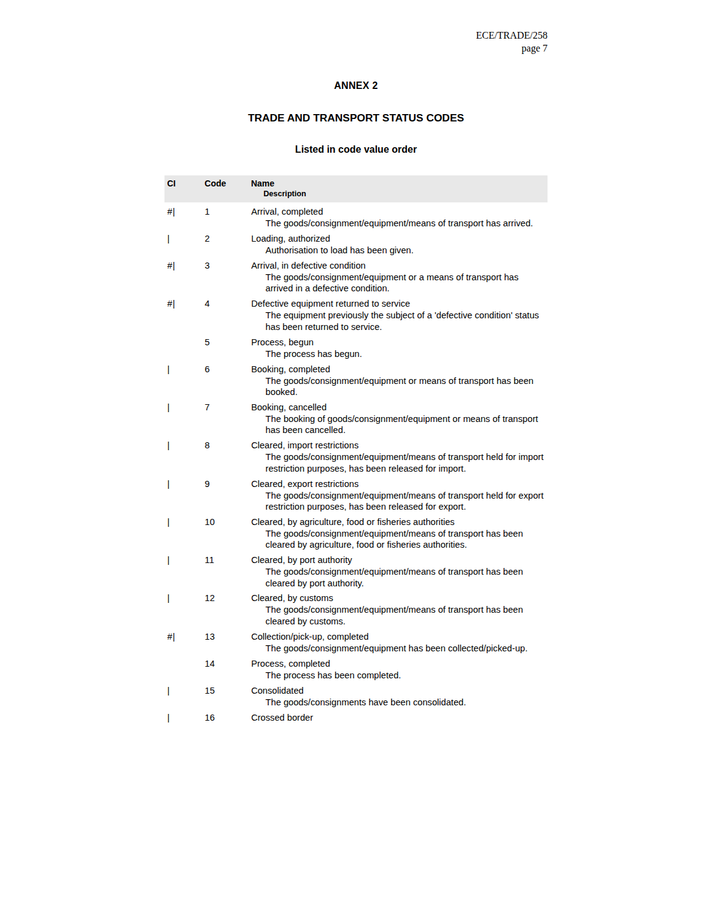ECE/TRADE/258
page 7
ANNEX 2
TRADE AND TRANSPORT STATUS CODES
Listed in code value order
| CI | Code | Name Description |
| --- | --- | --- |
| #/ | 1 | Arrival, completed The goods/consignment/equipment/means of transport has arrived. |
| / | 2 | Loading, authorized Authorisation to load has been given. |
| #/ | 3 | Arrival, in defective condition The goods/consignment/equipment or a means of transport has arrived in a defective condition. |
| #/ | 4 | Defective equipment returned to service The equipment previously the subject of a 'defective condition' status has been returned to service. |
| | 5 | Process, begun The process has begun. |
| / | 6 | Booking, completed The goods/consignment/equipment or means of transport has been booked. |
| / | 7 | Booking, cancelled The booking of goods/consignment/equipment or means of transport has been cancelled. |
| / | 8 | Cleared, import restrictions The goods/consignment/equipment/means of transport held for import restriction purposes, has been released for import. |
| / | 9 | Cleared, export restrictions The goods/consignment/equipment/means of transport held for export restriction purposes, has been released for export. |
| / | 10 | Cleared, by agriculture, food or fisheries authorities The goods/consignment/equipment/means of transport has been cleared by agriculture, food or fisheries authorities. |
| / | 11 | Cleared, by port authority The goods/consignment/equipment/means of transport has been cleared by port authority. |
| / | 12 | Cleared, by customs The goods/consignment/equipment/means of transport has been cleared by customs. |
| #/ | 13 | Collection/pick-up, completed The goods/consignment/equipment has been collected/picked-up. |
| | 14 | Process, completed The process has been completed. |
| / | 15 | Consolidated The goods/consignments have been consolidated. |
| / | 16 | Crossed border |